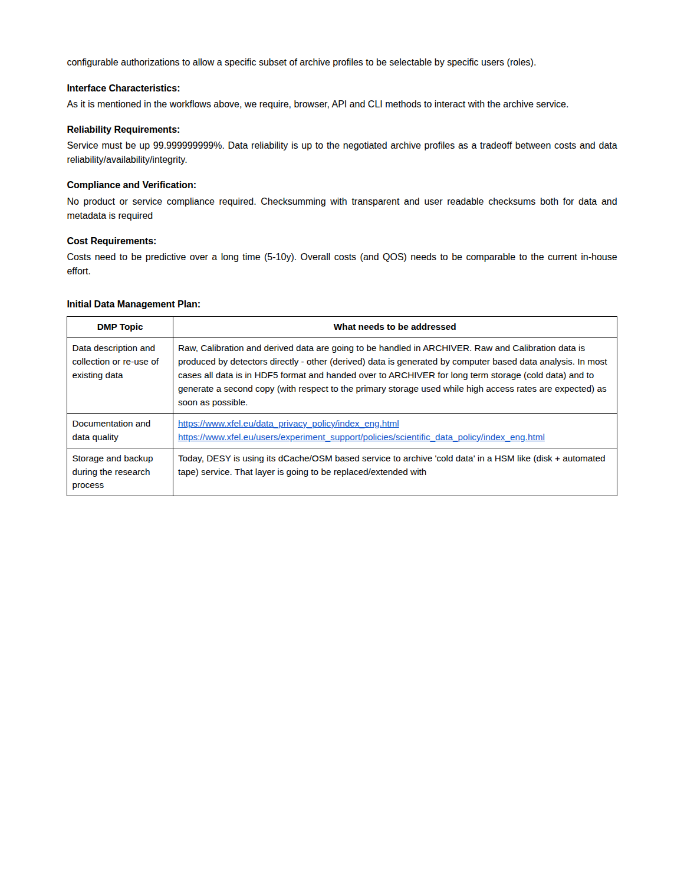configurable authorizations to allow a specific subset of archive profiles to be selectable by specific users (roles).
Interface Characteristics:
As it is mentioned in the workflows above, we require, browser, API and CLI methods to interact with the archive service.
Reliability Requirements:
Service must be up 99.999999999%. Data reliability is up to the negotiated archive profiles as a tradeoff between costs and data reliability/availability/integrity.
Compliance and Verification:
No product or service compliance required. Checksumming with transparent and user readable checksums both for data and metadata is required
Cost Requirements:
Costs need to be predictive over a long time (5-10y). Overall costs (and QOS) needs to be comparable to the current in-house effort.
Initial Data Management Plan:
| DMP Topic | What needs to be addressed |
| --- | --- |
| Data description and collection or re-use of existing data | Raw, Calibration and derived data are going to be handled in ARCHIVER. Raw and Calibration data is produced by detectors directly - other (derived) data is generated by computer based data analysis. In most cases all data is in HDF5 format and handed over to ARCHIVER for long term storage (cold data) and to generate a second copy (with respect to the primary storage used while high access rates are expected) as soon as possible. |
| Documentation and data quality | https://www.xfel.eu/data_privacy_policy/index_eng.html https://www.xfel.eu/users/experiment_support/policies/scientific_data_policy/index_eng.html |
| Storage and backup during the research process | Today, DESY is using its dCache/OSM based service to archive 'cold data' in a HSM like (disk + automated tape) service. That layer is going to be replaced/extended with |